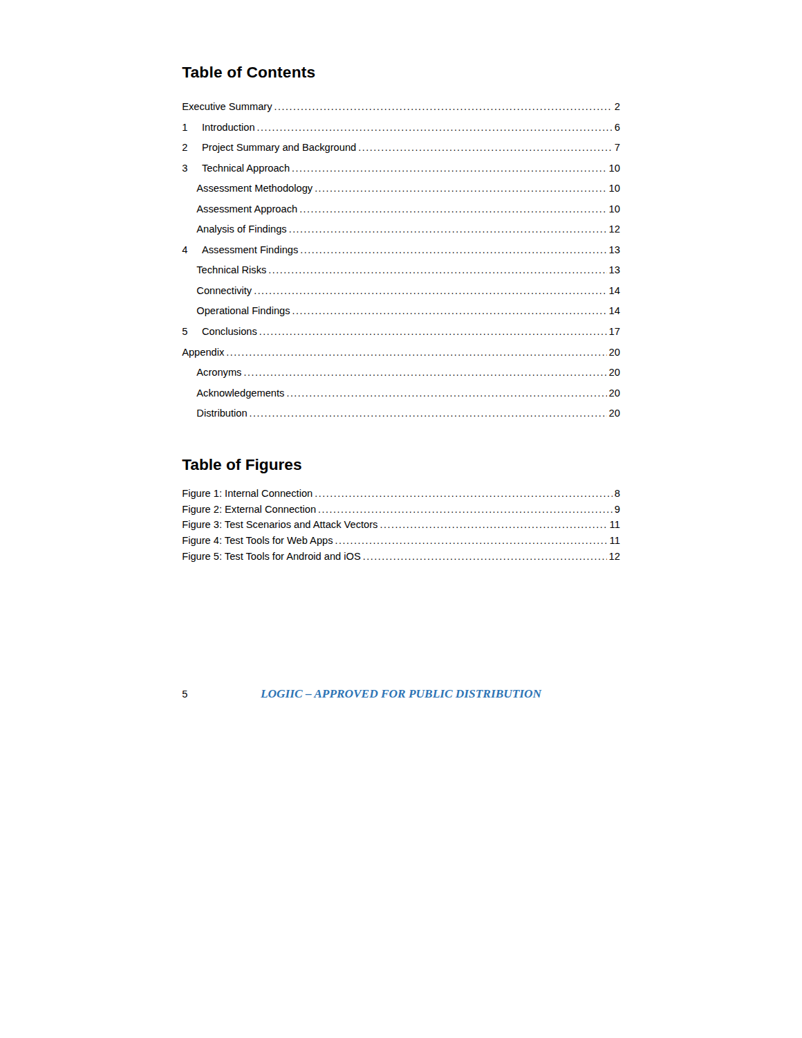Table of Contents
Executive Summary ........................................................................................................................................................... 2
1 Introduction ................................................................................................................................................. 6
2 Project Summary and Background .............................................................................................................. 7
3 Technical Approach .............................................................................................................................. 10
Assessment Methodology ............................................................................................................................. 10
Assessment Approach .................................................................................................................................... 10
Analysis of Findings ....................................................................................................................................... 12
4 Assessment Findings ............................................................................................................................ 13
Technical Risks .............................................................................................................................................. 13
Connectivity ................................................................................................................................................ 14
Operational Findings ................................................................................................................................... 14
5 Conclusions ................................................................................................................................................. 17
Appendix ......................................................................................................................................................... 20
Acronyms .................................................................................................................................................... 20
Acknowledgements ..................................................................................................................................... 20
Distribution ................................................................................................................................................ 20
Table of Figures
Figure 1: Internal Connection ................................................................................................................................. 8
Figure 2: External Connection ................................................................................................................................ 9
Figure 3: Test Scenarios and Attack Vectors ....................................................................................................... 11
Figure 4: Test Tools for Web Apps ......................................................................................................................... 11
Figure 5: Test Tools for Android and iOS .......................................................................................................... 12
5
LOGIIC – APPROVED FOR PUBLIC DISTRIBUTION